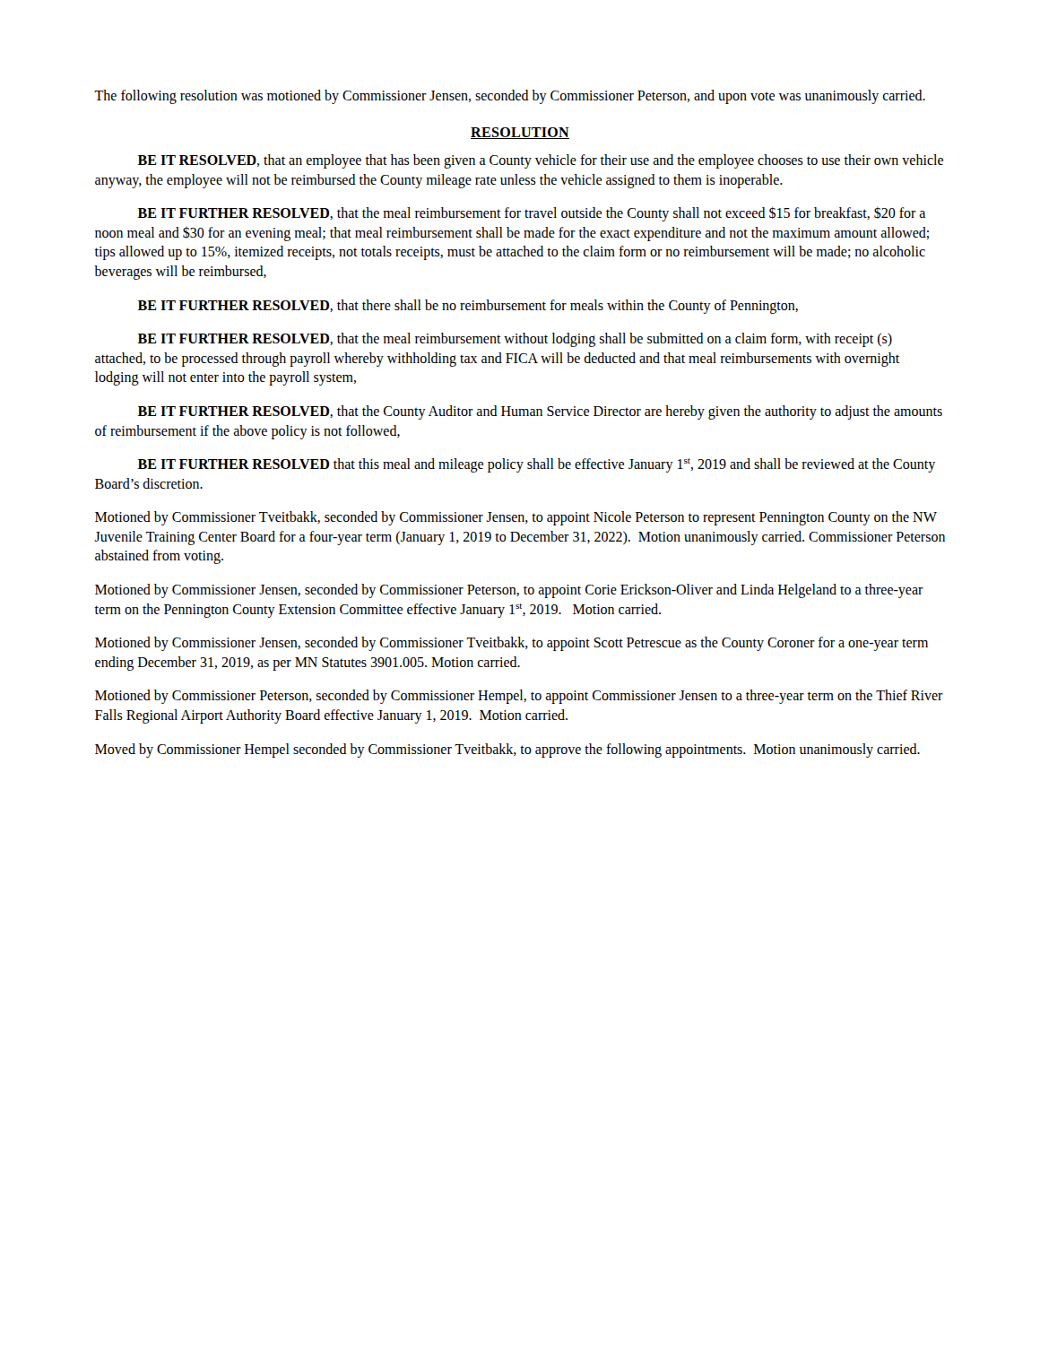The following resolution was motioned by Commissioner Jensen, seconded by Commissioner Peterson, and upon vote was unanimously carried.
RESOLUTION
BE IT RESOLVED, that an employee that has been given a County vehicle for their use and the employee chooses to use their own vehicle anyway, the employee will not be reimbursed the County mileage rate unless the vehicle assigned to them is inoperable.
BE IT FURTHER RESOLVED, that the meal reimbursement for travel outside the County shall not exceed $15 for breakfast, $20 for a noon meal and $30 for an evening meal; that meal reimbursement shall be made for the exact expenditure and not the maximum amount allowed; tips allowed up to 15%, itemized receipts, not totals receipts, must be attached to the claim form or no reimbursement will be made; no alcoholic beverages will be reimbursed,
BE IT FURTHER RESOLVED, that there shall be no reimbursement for meals within the County of Pennington,
BE IT FURTHER RESOLVED, that the meal reimbursement without lodging shall be submitted on a claim form, with receipt (s) attached, to be processed through payroll whereby withholding tax and FICA will be deducted and that meal reimbursements with overnight lodging will not enter into the payroll system,
BE IT FURTHER RESOLVED, that the County Auditor and Human Service Director are hereby given the authority to adjust the amounts of reimbursement if the above policy is not followed,
BE IT FURTHER RESOLVED that this meal and mileage policy shall be effective January 1st, 2019 and shall be reviewed at the County Board’s discretion.
Motioned by Commissioner Tveitbakk, seconded by Commissioner Jensen, to appoint Nicole Peterson to represent Pennington County on the NW Juvenile Training Center Board for a four-year term (January 1, 2019 to December 31, 2022). Motion unanimously carried. Commissioner Peterson abstained from voting.
Motioned by Commissioner Jensen, seconded by Commissioner Peterson, to appoint Corie Erickson-Oliver and Linda Helgeland to a three-year term on the Pennington County Extension Committee effective January 1st, 2019. Motion carried.
Motioned by Commissioner Jensen, seconded by Commissioner Tveitbakk, to appoint Scott Petrescue as the County Coroner for a one-year term ending December 31, 2019, as per MN Statutes 3901.005. Motion carried.
Motioned by Commissioner Peterson, seconded by Commissioner Hempel, to appoint Commissioner Jensen to a three-year term on the Thief River Falls Regional Airport Authority Board effective January 1, 2019. Motion carried.
Moved by Commissioner Hempel seconded by Commissioner Tveitbakk, to approve the following appointments. Motion unanimously carried.